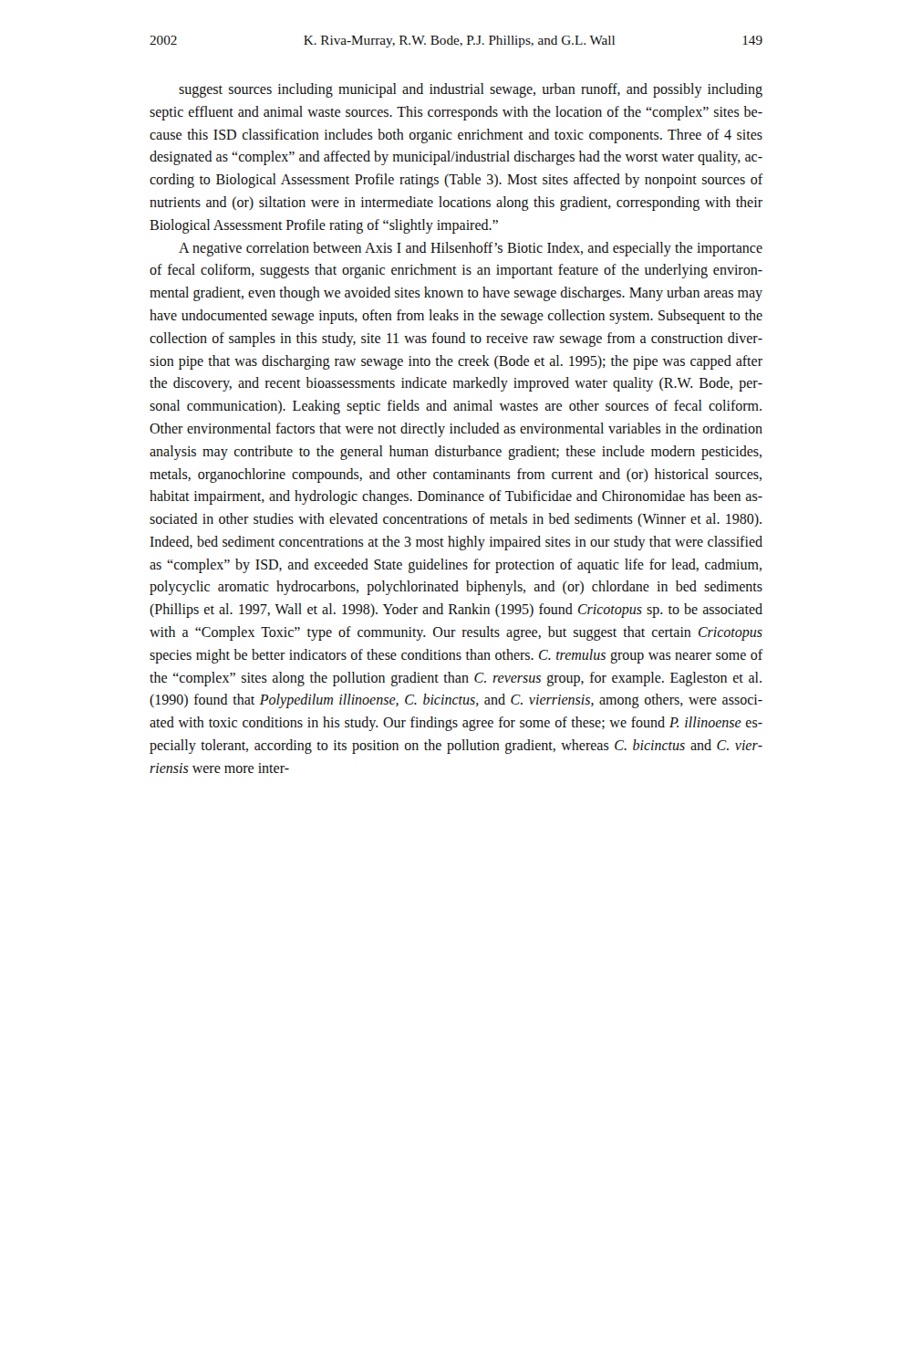2002 K. Riva-Murray, R.W. Bode, P.J. Phillips, and G.L. Wall 149
suggest sources including municipal and industrial sewage, urban runoff, and possibly including septic effluent and animal waste sources. This corresponds with the location of the “complex” sites because this ISD classification includes both organic enrichment and toxic components. Three of 4 sites designated as “complex” and affected by municipal/industrial discharges had the worst water quality, according to Biological Assessment Profile ratings (Table 3). Most sites affected by nonpoint sources of nutrients and (or) siltation were in intermediate locations along this gradient, corresponding with their Biological Assessment Profile rating of “slightly impaired.”
A negative correlation between Axis I and Hilsenhoff’s Biotic Index, and especially the importance of fecal coliform, suggests that organic enrichment is an important feature of the underlying environmental gradient, even though we avoided sites known to have sewage discharges. Many urban areas may have undocumented sewage inputs, often from leaks in the sewage collection system. Subsequent to the collection of samples in this study, site 11 was found to receive raw sewage from a construction diversion pipe that was discharging raw sewage into the creek (Bode et al. 1995); the pipe was capped after the discovery, and recent bioassessments indicate markedly improved water quality (R.W. Bode, personal communication). Leaking septic fields and animal wastes are other sources of fecal coliform. Other environmental factors that were not directly included as environmental variables in the ordination analysis may contribute to the general human disturbance gradient; these include modern pesticides, metals, organochlorine compounds, and other contaminants from current and (or) historical sources, habitat impairment, and hydrologic changes. Dominance of Tubificidae and Chironomidae has been associated in other studies with elevated concentrations of metals in bed sediments (Winner et al. 1980). Indeed, bed sediment concentrations at the 3 most highly impaired sites in our study that were classified as “complex” by ISD, and exceeded State guidelines for protection of aquatic life for lead, cadmium, polycyclic aromatic hydrocarbons, polychlorinated biphenyls, and (or) chlordane in bed sediments (Phillips et al. 1997, Wall et al. 1998). Yoder and Rankin (1995) found Cricotopus sp. to be associated with a “Complex Toxic” type of community. Our results agree, but suggest that certain Cricotopus species might be better indicators of these conditions than others. C. tremulus group was nearer some of the “complex” sites along the pollution gradient than C. reversus group, for example. Eagleston et al. (1990) found that Polypedilum illinoense, C. bicinctus, and C. vierriensis, among others, were associated with toxic conditions in his study. Our findings agree for some of these; we found P. illinoense especially tolerant, according to its position on the pollution gradient, whereas C. bicinctus and C. vierriensis were more inter-